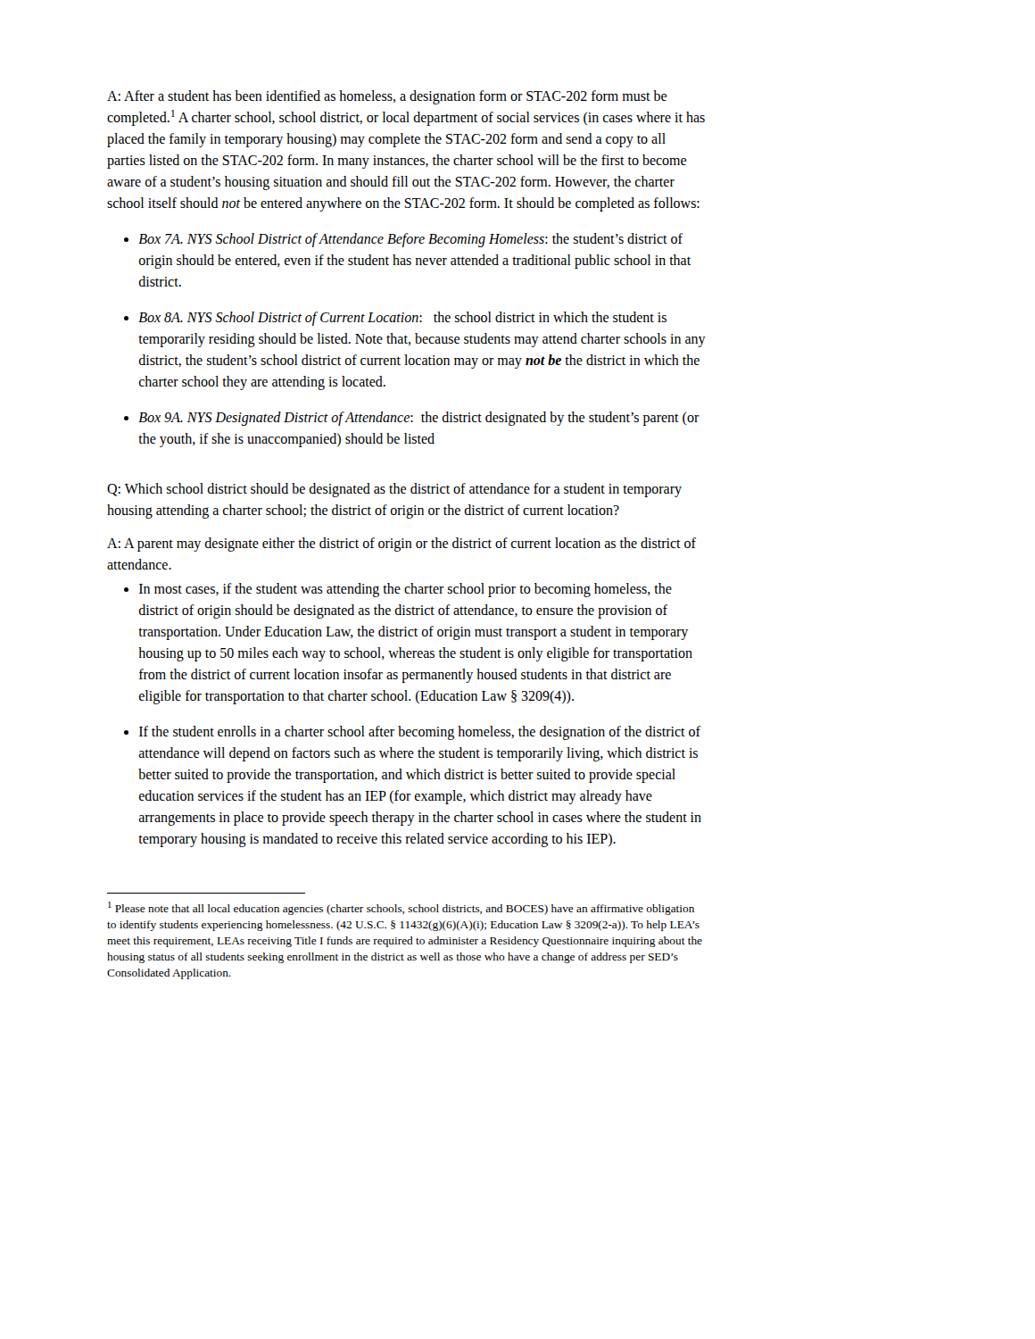A: After a student has been identified as homeless, a designation form or STAC-202 form must be completed.1 A charter school, school district, or local department of social services (in cases where it has placed the family in temporary housing) may complete the STAC-202 form and send a copy to all parties listed on the STAC-202 form. In many instances, the charter school will be the first to become aware of a student’s housing situation and should fill out the STAC-202 form. However, the charter school itself should not be entered anywhere on the STAC-202 form. It should be completed as follows:
Box 7A. NYS School District of Attendance Before Becoming Homeless: the student’s district of origin should be entered, even if the student has never attended a traditional public school in that district.
Box 8A. NYS School District of Current Location: the school district in which the student is temporarily residing should be listed. Note that, because students may attend charter schools in any district, the student’s school district of current location may or may not be the district in which the charter school they are attending is located.
Box 9A. NYS Designated District of Attendance: the district designated by the student’s parent (or the youth, if she is unaccompanied) should be listed
Q: Which school district should be designated as the district of attendance for a student in temporary housing attending a charter school; the district of origin or the district of current location?
A: A parent may designate either the district of origin or the district of current location as the district of attendance.
In most cases, if the student was attending the charter school prior to becoming homeless, the district of origin should be designated as the district of attendance, to ensure the provision of transportation. Under Education Law, the district of origin must transport a student in temporary housing up to 50 miles each way to school, whereas the student is only eligible for transportation from the district of current location insofar as permanently housed students in that district are eligible for transportation to that charter school. (Education Law § 3209(4)).
If the student enrolls in a charter school after becoming homeless, the designation of the district of attendance will depend on factors such as where the student is temporarily living, which district is better suited to provide the transportation, and which district is better suited to provide special education services if the student has an IEP (for example, which district may already have arrangements in place to provide speech therapy in the charter school in cases where the student in temporary housing is mandated to receive this related service according to his IEP).
1 Please note that all local education agencies (charter schools, school districts, and BOCES) have an affirmative obligation to identify students experiencing homelessness. (42 U.S.C. § 11432(g)(6)(A)(i); Education Law § 3209(2-a)). To help LEA’s meet this requirement, LEAs receiving Title I funds are required to administer a Residency Questionnaire inquiring about the housing status of all students seeking enrollment in the district as well as those who have a change of address per SED’s Consolidated Application.